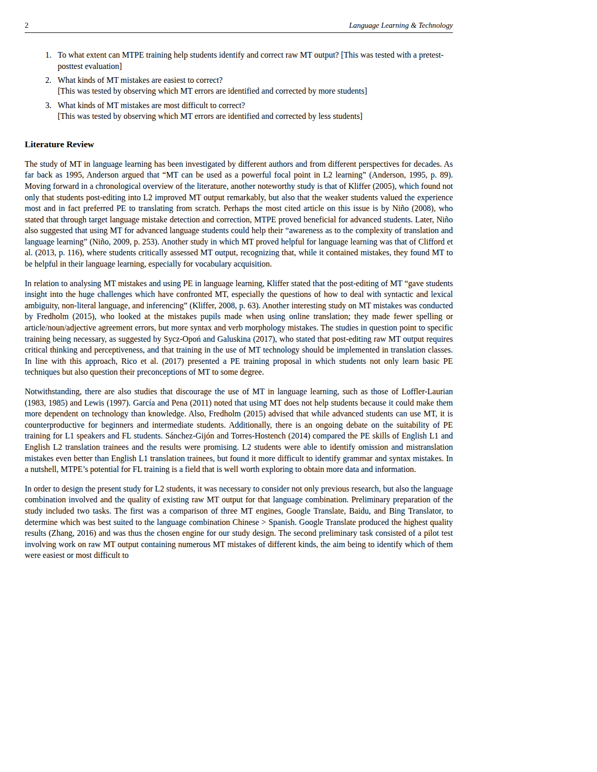2 Language Learning & Technology
To what extent can MTPE training help students identify and correct raw MT output? [This was tested with a pretest-posttest evaluation]
What kinds of MT mistakes are easiest to correct? [This was tested by observing which MT errors are identified and corrected by more students]
What kinds of MT mistakes are most difficult to correct? [This was tested by observing which MT errors are identified and corrected by less students]
Literature Review
The study of MT in language learning has been investigated by different authors and from different perspectives for decades. As far back as 1995, Anderson argued that “MT can be used as a powerful focal point in L2 learning” (Anderson, 1995, p. 89). Moving forward in a chronological overview of the literature, another noteworthy study is that of Kliffer (2005), which found not only that students post-editing into L2 improved MT output remarkably, but also that the weaker students valued the experience most and in fact preferred PE to translating from scratch. Perhaps the most cited article on this issue is by Niño (2008), who stated that through target language mistake detection and correction, MTPE proved beneficial for advanced students. Later, Niño also suggested that using MT for advanced language students could help their “awareness as to the complexity of translation and language learning” (Niño, 2009, p. 253). Another study in which MT proved helpful for language learning was that of Clifford et al. (2013, p. 116), where students critically assessed MT output, recognizing that, while it contained mistakes, they found MT to be helpful in their language learning, especially for vocabulary acquisition.
In relation to analysing MT mistakes and using PE in language learning, Kliffer stated that the post-editing of MT “gave students insight into the huge challenges which have confronted MT, especially the questions of how to deal with syntactic and lexical ambiguity, non-literal language, and inferencing” (Kliffer, 2008, p. 63). Another interesting study on MT mistakes was conducted by Fredholm (2015), who looked at the mistakes pupils made when using online translation; they made fewer spelling or article/noun/adjective agreement errors, but more syntax and verb morphology mistakes. The studies in question point to specific training being necessary, as suggested by Sycz-Opoń and Galuskina (2017), who stated that post-editing raw MT output requires critical thinking and perceptiveness, and that training in the use of MT technology should be implemented in translation classes. In line with this approach, Rico et al. (2017) presented a PE training proposal in which students not only learn basic PE techniques but also question their preconceptions of MT to some degree.
Notwithstanding, there are also studies that discourage the use of MT in language learning, such as those of Loffler-Laurian (1983, 1985) and Lewis (1997). García and Pena (2011) noted that using MT does not help students because it could make them more dependent on technology than knowledge. Also, Fredholm (2015) advised that while advanced students can use MT, it is counterproductive for beginners and intermediate students. Additionally, there is an ongoing debate on the suitability of PE training for L1 speakers and FL students. Sánchez-Gijón and Torres-Hostench (2014) compared the PE skills of English L1 and English L2 translation trainees and the results were promising. L2 students were able to identify omission and mistranslation mistakes even better than English L1 translation trainees, but found it more difficult to identify grammar and syntax mistakes. In a nutshell, MTPE’s potential for FL training is a field that is well worth exploring to obtain more data and information.
In order to design the present study for L2 students, it was necessary to consider not only previous research, but also the language combination involved and the quality of existing raw MT output for that language combination. Preliminary preparation of the study included two tasks. The first was a comparison of three MT engines, Google Translate, Baidu, and Bing Translator, to determine which was best suited to the language combination Chinese > Spanish. Google Translate produced the highest quality results (Zhang, 2016) and was thus the chosen engine for our study design. The second preliminary task consisted of a pilot test involving work on raw MT output containing numerous MT mistakes of different kinds, the aim being to identify which of them were easiest or most difficult to